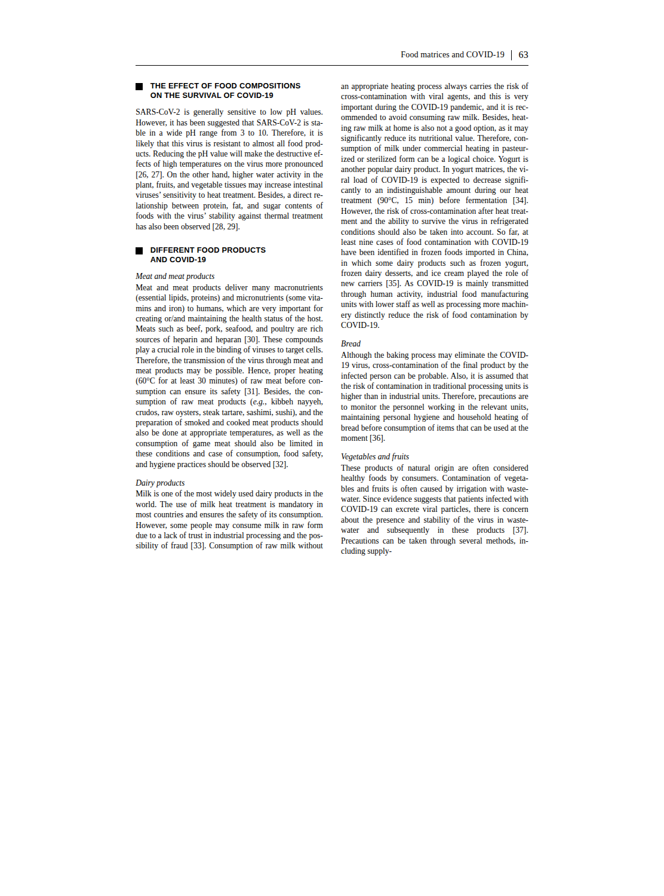Food matrices and COVID-19 63
The effect of food compositions
on the survival of COVID-19
SARS-CoV-2 is generally sensitive to low pH values. However, it has been suggested that SARS-CoV-2 is stable in a wide pH range from 3 to 10. Therefore, it is likely that this virus is resistant to almost all food products. Reducing the pH value will make the destructive effects of high temperatures on the virus more pronounced [26, 27]. On the other hand, higher water activity in the plant, fruits, and vegetable tissues may increase intestinal viruses’ sensitivity to heat treatment. Besides, a direct relationship between protein, fat, and sugar contents of foods with the virus’ stability against thermal treatment has also been observed [28, 29].
Different food products
and COVID-19
Meat and meat products
Meat and meat products deliver many macronutrients (essential lipids, proteins) and micronutrients (some vitamins and iron) to humans, which are very important for creating or/and maintaining the health status of the host. Meats such as beef, pork, seafood, and poultry are rich sources of heparin and heparan [30]. These compounds play a crucial role in the binding of viruses to target cells. Therefore, the transmission of the virus through meat and meat products may be possible. Hence, proper heating (60°C for at least 30 minutes) of raw meat before consumption can ensure its safety [31]. Besides, the consumption of raw meat products (e.g., kibbeh nayyeh, crudos, raw oysters, steak tartare, sashimi, sushi), and the preparation of smoked and cooked meat products should also be done at appropriate temperatures, as well as the consumption of game meat should also be limited in these conditions and case of consumption, food safety, and hygiene practices should be observed [32].
Dairy products
Milk is one of the most widely used dairy products in the world. The use of milk heat treatment is mandatory in most countries and ensures the safety of its consumption. However, some people may consume milk in raw form due to a lack of trust in industrial processing and the possibility of fraud [33]. Consumption of raw milk without an appropriate heating process always carries the risk of cross-contamination with viral agents, and this is very important during the COVID-19 pandemic, and it is recommended to avoid consuming raw milk. Besides, heating raw milk at home is also not a good option, as it may significantly reduce its nutritional value. Therefore, consumption of milk under commercial heating in pasteurized or sterilized form can be a logical choice. Yogurt is another popular dairy product. In yogurt matrices, the viral load of COVID-19 is expected to decrease significantly to an indistinguishable amount during our heat treatment (90°C, 15 min) before fermentation [34]. However, the risk of cross-contamination after heat treatment and the ability to survive the virus in refrigerated conditions should also be taken into account. So far, at least nine cases of food contamination with COVID-19 have been identified in frozen foods imported in China, in which some dairy products such as frozen yogurt, frozen dairy desserts, and ice cream played the role of new carriers [35]. As COVID-19 is mainly transmitted through human activity, industrial food manufacturing units with lower staff as well as processing more machinery distinctly reduce the risk of food contamination by COVID-19.
Bread
Although the baking process may eliminate the COVID-19 virus, cross-contamination of the final product by the infected person can be probable. Also, it is assumed that the risk of contamination in traditional processing units is higher than in industrial units. Therefore, precautions are to monitor the personnel working in the relevant units, maintaining personal hygiene and household heating of bread before consumption of items that can be used at the moment [36].
Vegetables and fruits
These products of natural origin are often considered healthy foods by consumers. Contamination of vegetables and fruits is often caused by irrigation with wastewater. Since evidence suggests that patients infected with COVID-19 can excrete viral particles, there is concern about the presence and stability of the virus in wastewater and subsequently in these products [37]. Precautions can be taken through several methods, including supply-